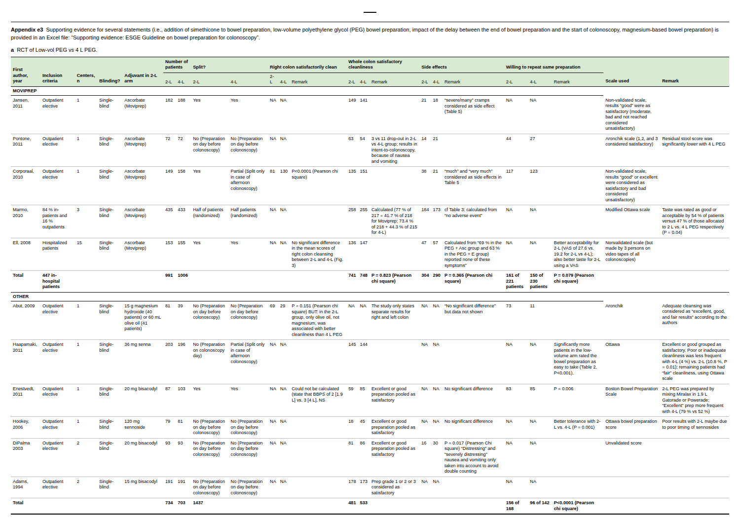Appendix e3 Supporting evidence for several statements (i.e., addition of simethicone to bowel preparation, low-volume polyethylene glycol (PEG) bowel preparation, impact of the delay between the end of bowel preparation and the start of colonoscopy, magnesium-based bowel preparation) is provided in an Excel file: “Supporting evidence: ESGE Guideline on bowel preparation for colonoscopy”.
a RCT of Low-vol PEG vs 4 L PEG.
| First author, year | Inclusion criteria | Centers, n | Blinding? | Adjuvant in 2-L arm | Number of patients | Split? | Right colon satisfactorily clean | Whole colon satisfactory cleanliness | Side effects | Willing to repeat same preparation | Scale used | Remark |
| --- | --- | --- | --- | --- | --- | --- | --- | --- | --- | --- | --- | --- |
| 2-L | 4-L | 2-L | 4-L | 2-L | 4-L | Remark | 2-L | 4-L | Remark | 2-L | 4-L | Remark | 2-L | 4-L | Remark |
| MOVIPREP |
| Jansen, 2011 | Outpatient elective | 1 | Single-blind | Ascorbate (Moviprep) | 182 | 188 | Yes | Yes | NA | NA | | 149 | 141 | | 21 | 18 | “severe/many” cramps considered as side effect (Table 5) | NA | NA | | Non-validated scale, results “good” were as satisfactory (moderate, bad and not reached considered unsatisfactory) | |
| Pontone, 2011 | Outpatient elective | 1 | Single-blind | Ascorbate (Moviprep) | 72 | 72 | No (Preparation on day before colonoscopy) | No (Preparation on day before colonoscopy) | NA | NA | | 63 | 54 | 3 vs 11 drop-out in 2-L vs 4-L group; results in intent-to-colonoscopy, because of nausea and vomiting | 14 | 21 | | 44 | 27 | | Aronchik scale (1,2, and 3 considered satisfactory) | Residual stool score was significantly lower with 4 L PEG |
| Corporaal, 2010 | Outpatient elective | 1 | Single-blind | Ascorbate (Moviprep) | 149 | 158 | Yes | Partial (Split only in case of afternoon colonoscopy) | 81 | 130 | P<0.0001 (Pearson chi square) | 135 | 151 | | 38 | 21 | “much” and “very much” considered as side effects in Table 5 | 117 | 123 | | Non-validated scale, results “good” or excellent were considered as satisfactory and bad considered unsatisfactory) | |
| Marmo, 2010 | 84 % in-patients and 16 % outpatients | 3 | Single-blind | Ascorbate (Moviprep) | 435 | 433 | Half of patients (randomized) | Half patients (randomized) | NA | NA | | 258 | 255 | Calculated (77 % of 217 = 41.7 % of 218 for Moviprep; 73.4 % of 218 + 44.3 % of 215 for 4-L) | 184 | 173 | cf Table 3: calculated from “no adverse event” | NA | NA | | Modified Ottawa scale | Taste was rated as good or acceptable by 54 % of patients versus 47 % of those allocated to 2 L vs. 4 L PEG respectively (P = 0.04) |
| Ell, 2008 | Hospitalized patients | 15 | Single-blind | Ascorbate (Moviprep) | 153 | 155 | Yes | Yes | NA | NA | No significant difference in the mean scores of right colon cleansing between 2-L and 4-L (Fig. 3) | 136 | 147 | | 47 | 57 | Calculated from “69 % in the PEG + Asc group and 63 % in the PEG + E group) reported none of these symptoms” | NA | NA | Better acceptability for 2-L (VAS of 27.6 vs. 19.2 for 2-L vs 4-L); also better taste for 2-L using a VAS | Nonvalidated scale (but made by 3 persons on video tapes of all colonoscopies) | |
| Total | 447 in-hospital patients | | | | 991 | 1006 | | | | | | 741 | 748 | P = 0.823 (Pearson chi square) | 304 | 290 | P = 0.365 (Pearson chi square) | 161 of 221 patients | 150 of 230 patients | P = 0.079 (Pearson chi square) | | |
| OTHER |
| Abut, 2009 | Outpatient elective | 1 | Single-blind | 15 g magnesium hydroxide (40 patients) or 60 mL olive oil (41 patients) | 81 | 39 | No (Preparation on day before colonoscopy) | No (Preparation on day before colonoscopy) | 69 | 29 | P = 0.151 (Pearson chi square) BUT: in the 2-L group, only olive oil, not magnesium, was associated with better cleanliness than 4 L PEG | NA | NA | The study only states separate results for right and left colon | NA | NA | “No significant difference” but data not shown | 73 | 11 | | Aronchik | Adequate cleansing was considered as “excellent, good, and fair results” according to the authors |
| Haapamaki, 2011 | Outpatient elective | 1 | Single-blind | 36 mg senna | 203 | 196 | No (Preparation on colonoscopy day) | Partial (Split only in case of afternoon colonoscopy) | NA | NA | | 145 | 144 | | NA | NA | | NA | NA | Significantly more patients in the low-volume arm rated the bowel preparation as easy to take (Table 2, P<0.001). | Ottawa | Excellent or good grouped as satisfactory. Poor or inadequate cleanliness was less frequent with 4-L (4 %) vs. 2-L (10.8 %, P = 0.01); remaining patients had “fair” cleanliness, using Ottawa scale |
| Enestvedt, 2011 | Outpatient elective | 1 | Single-blind | 20 mg bisacodyl | 87 | 103 | Yes | Yes | NA | NA | Could not be calculated (state that BBPS of 2 [1.9 L] vs. 3 [4 L], NS | 59 | 85 | Excellent or good preparation pooled as satisfactory | NA | NA | No significant difference | 83 | 85 | P = 0.006 | Boston Bowel Preparation Scale | 2-L PEG was prepared by mixing Miralax in 1.9 L Gatorade or Powerade; “Excellent” prep more frequent with 4-L (79 % vs 52 %) |
| Hookey, 2006 | Outpatient elective | 1 | Single-blind | 120 mg sennoside | 79 | 81 | No (Preparation on day before colonoscopy) | No (Preparation on day before colonoscopy) | NA | NA | | 18 | 45 | Excellent or good preparation pooled as satisfactory | NA | NA | No significant difference | NA | NA | Better tolerance with 2-L vs. 4-L (P = 0.001) | Ottawa bowel preparation score | Poor results with 2-L maybe due to poor timing of sennosides |
| DiPalma 2003 | Outpatient elective | 2 | Single-blind | 20 mg bisacodyl | 93 | 93 | No (Preparation on day before colonoscopy) | No (Preparation on day before colonoscopy) | NA | NA | | 81 | 86 | Excellent or good preparation pooled as satisfactory | 16 | 30 | P = 0.017 (Pearson Chi square) “Distressing” and “severely distressing” nausea and vomiting only taken into account to avoid double counting | NA | NA | | Unvalidated score | |
| Adams, 1994 | Outpatient elective | 2 | Single-blind | 15 mg bisacodyl | 191 | 191 | No (Preparation on day before colonoscopy) | No (Preparation on day before colonoscopy) | NA | NA | | 178 | 173 | Prep grade 1 or 2 or 3 considered as satisfactory | NA | NA | | NA | NA | | | |
| Total | | | | | 734 | 703 | 1437 | | | | | 481 | 533 | | | | | 156 of 168 | 96 of 142 | P<0.0001 (Pearson chi square) | | |